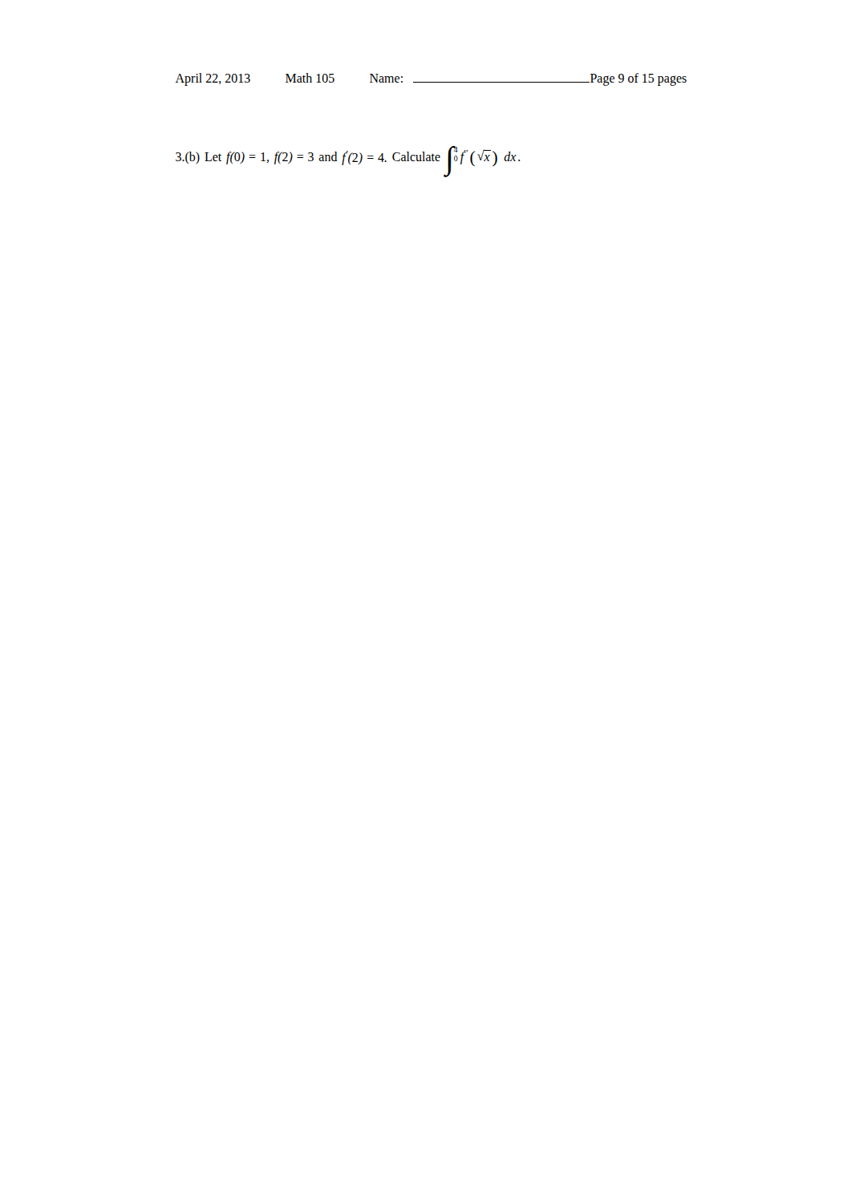April 22, 2013 Math 105 Name:
Page 9 of 15 pages
3.(b) Let f(0) = 1, f(2) = 3 and f′(2) = 4. Calculate ∫ 4 0 f′′(√x) dx.